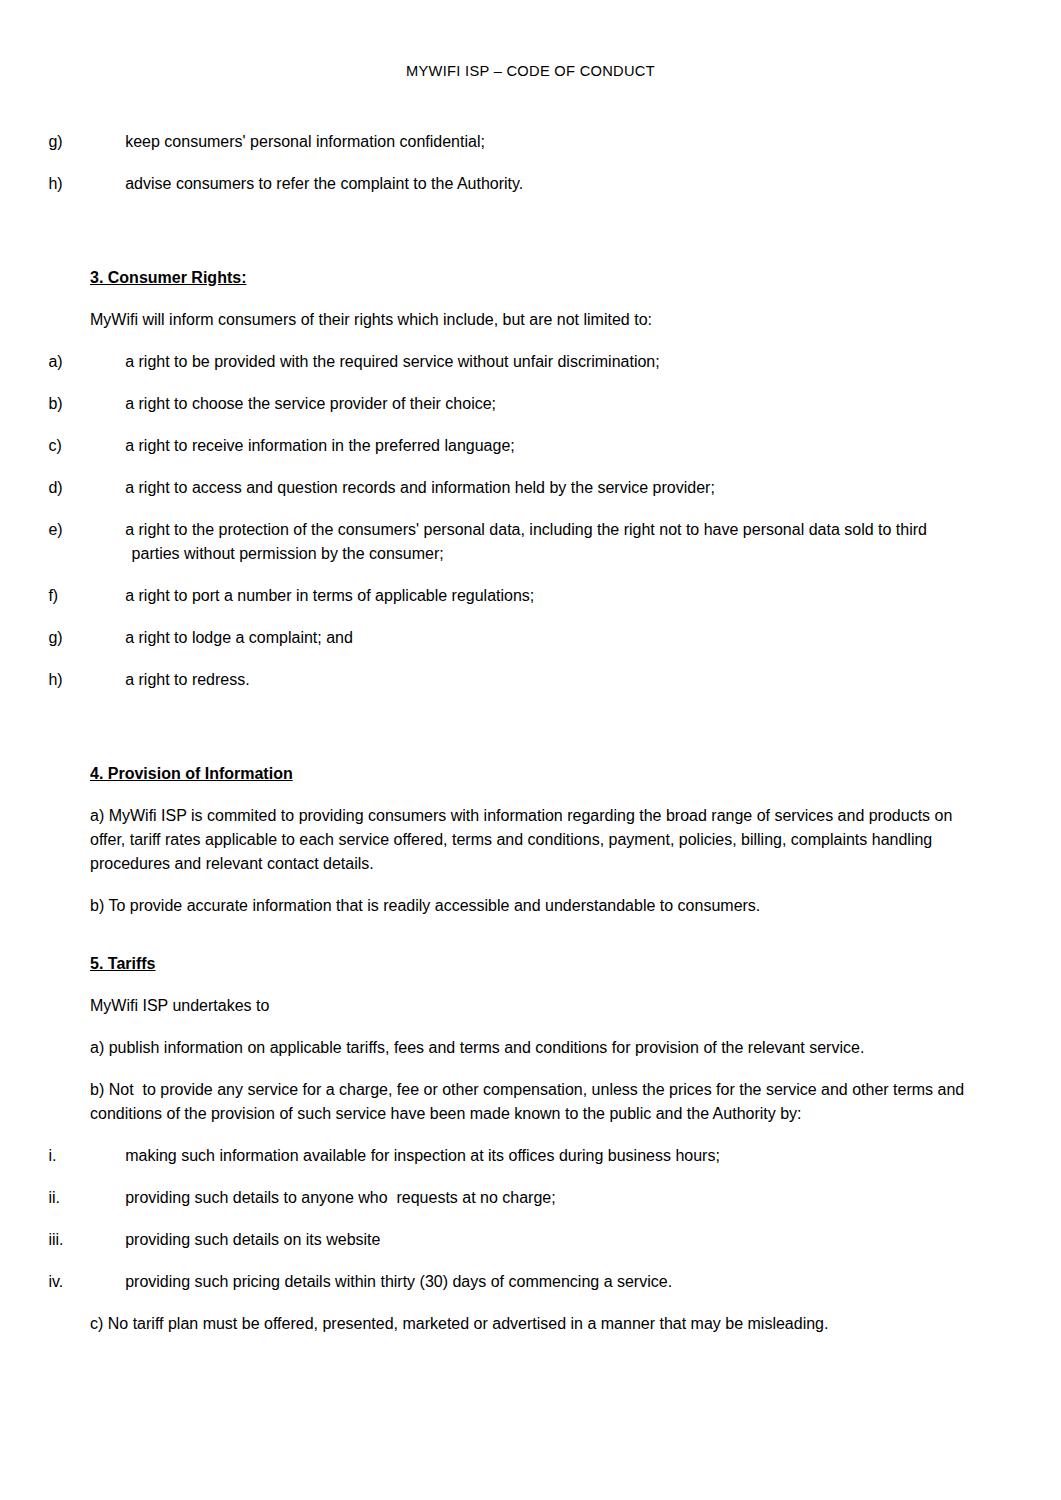MYWIFI ISP – CODE OF CONDUCT
g) keep consumers' personal information confidential;
h) advise consumers to refer the complaint to the Authority.
3. Consumer Rights:
MyWifi will inform consumers of their rights which include, but are not limited to:
a) a right to be provided with the required service without unfair discrimination;
b) a right to choose the service provider of their choice;
c) a right to receive information in the preferred language;
d) a right to access and question records and information held by the service provider;
e) a right to the protection of the consumers' personal data, including the right not to have personal data sold to third parties without permission by the consumer;
f) a right to port a number in terms of applicable regulations;
g) a right to lodge a complaint; and
h) a right to redress.
4. Provision of Information
a) MyWifi ISP is commited to providing consumers with information regarding the broad range of services and products on offer, tariff rates applicable to each service offered, terms and conditions, payment, policies, billing, complaints handling procedures and relevant contact details.
b) To provide accurate information that is readily accessible and understandable to consumers.
5. Tariffs
MyWifi ISP undertakes to
a) publish information on applicable tariffs, fees and terms and conditions for provision of the relevant service.
b) Not to provide any service for a charge, fee or other compensation, unless the prices for the service and other terms and conditions of the provision of such service have been made known to the public and the Authority by:
i. making such information available for inspection at its offices during business hours;
ii. providing such details to anyone who requests at no charge;
iii. providing such details on its website
iv. providing such pricing details within thirty (30) days of commencing a service.
c) No tariff plan must be offered, presented, marketed or advertised in a manner that may be misleading.